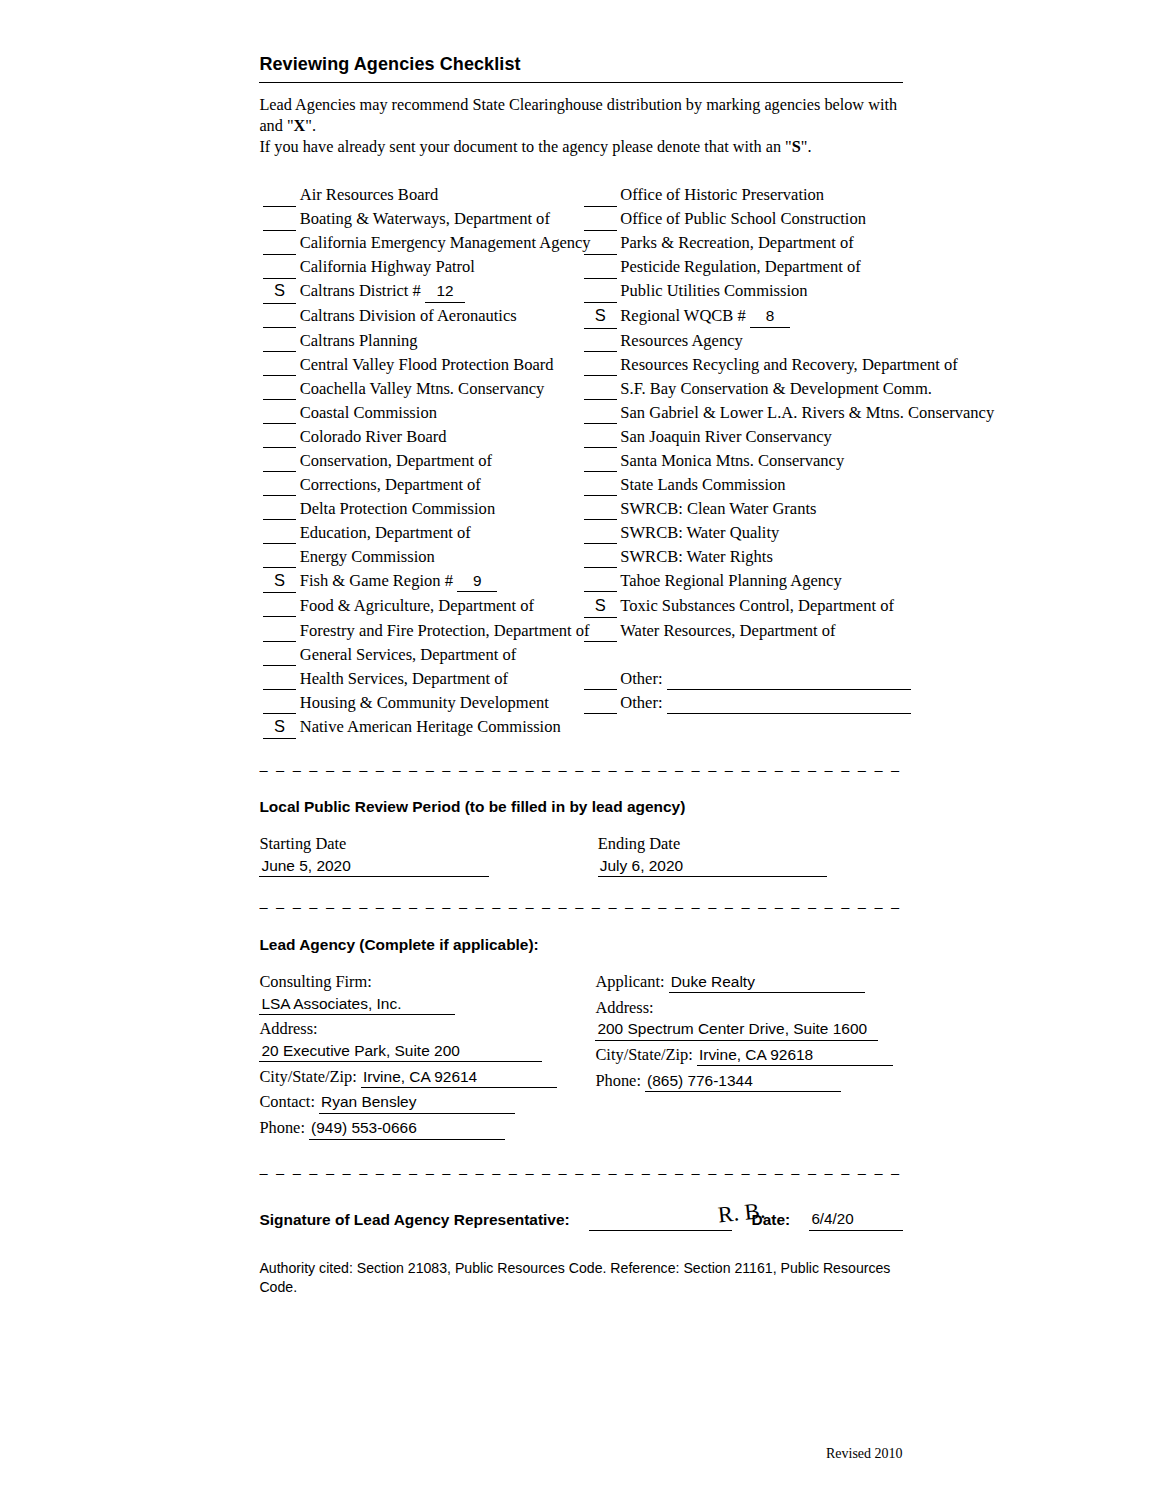Reviewing Agencies Checklist
Lead Agencies may recommend State Clearinghouse distribution by marking agencies below with and "X".
If you have already sent your document to the agency please denote that with an "S".
| | Air Resources Board | | | Office of Historic Preservation |
| | Boating & Waterways, Department of | | | Office of Public School Construction |
| | California Emergency Management Agency | | | Parks & Recreation, Department of |
| | California Highway Patrol | | | Pesticide Regulation, Department of |
| S | Caltrans District # 12 | | | Public Utilities Commission |
| | Caltrans Division of Aeronautics | | S | Regional WQCB # 8 |
| | Caltrans Planning | | | Resources Agency |
| | Central Valley Flood Protection Board | | | Resources Recycling and Recovery, Department of |
| | Coachella Valley Mtns. Conservancy | | | S.F. Bay Conservation & Development Comm. |
| | Coastal Commission | | | San Gabriel & Lower L.A. Rivers & Mtns. Conservancy |
| | Colorado River Board | | | San Joaquin River Conservancy |
| | Conservation, Department of | | | Santa Monica Mtns. Conservancy |
| | Corrections, Department of | | | State Lands Commission |
| | Delta Protection Commission | | | SWRCB: Clean Water Grants |
| | Education, Department of | | | SWRCB: Water Quality |
| | Energy Commission | | | SWRCB: Water Rights |
| S | Fish & Game Region # 9 | | | Tahoe Regional Planning Agency |
| | Food & Agriculture, Department of | | S | Toxic Substances Control, Department of |
| | Forestry and Fire Protection, Department of | | | Water Resources, Department of |
| | General Services, Department of | | | |
| | Health Services, Department of | | | Other: |
| | Housing & Community Development | | | Other: |
| S | Native American Heritage Commission | | | |
– – – – – – – – – – – – – – – – – – – – – – – – – – – – – – – – – – – – – – – – – – – – – – – – –
Local Public Review Period (to be filled in by lead agency)
Starting Date June 5, 2020
Ending Date July 6, 2020
– – – – – – – – – – – – – – – – – – – – – – – – – – – – – – – – – – – – – – – – – – – – – – – – –
Lead Agency (Complete if applicable):
Consulting Firm: LSA Associates, Inc.
Address: 20 Executive Park, Suite 200
City/State/Zip: Irvine, CA 92614
Contact: Ryan Bensley
Phone: (949) 553-0666
Applicant: Duke Realty
Address: 200 Spectrum Center Drive, Suite 1600
City/State/Zip: Irvine, CA 92618
Phone: (865) 776-1344
– – – – – – – – – – – – – – – – – – – – – – – – – – – – – – – – – – – – – – – – – – – – – – – – –
Signature of Lead Agency Representative: R. B. Date: 6/4/20
Authority cited: Section 21083, Public Resources Code. Reference: Section 21161, Public Resources Code.
Revised 2010